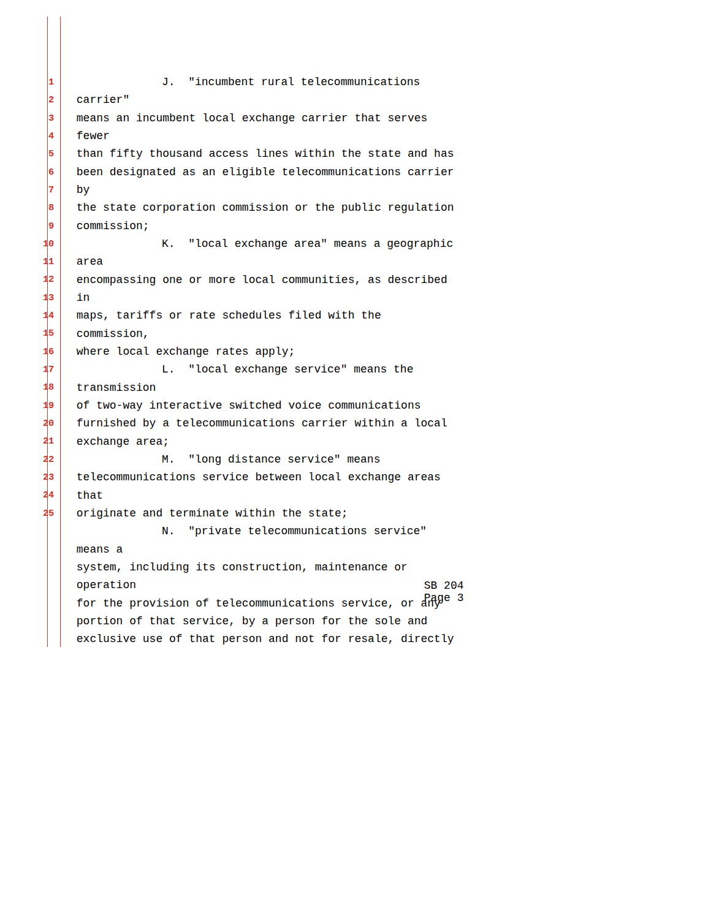1
2
3
4
5
6
7
8
9
10
11
12
13
14
15
16
17
18
19
20
21
22
23
24
25
J. "incumbent rural telecommunications carrier"
means an incumbent local exchange carrier that serves fewer
than fifty thousand access lines within the state and has
been designated as an eligible telecommunications carrier by
the state corporation commission or the public regulation
commission;
K. "local exchange area" means a geographic area
encompassing one or more local communities, as described in
maps, tariffs or rate schedules filed with the commission,
where local exchange rates apply;
L. "local exchange service" means the transmission
of two-way interactive switched voice communications
furnished by a telecommunications carrier within a local
exchange area;
M. "long distance service" means
telecommunications service between local exchange areas that
originate and terminate within the state;
N. "private telecommunications service" means a
system, including its construction, maintenance or operation
for the provision of telecommunications service, or any
portion of that service, by a person for the sole and
exclusive use of that person and not for resale, directly or
indirectly. For purposes of this definition, the person that
may use the service includes any affiliates of the person if
at least eighty percent of the assets or voting stock of the
SB 204
Page 3